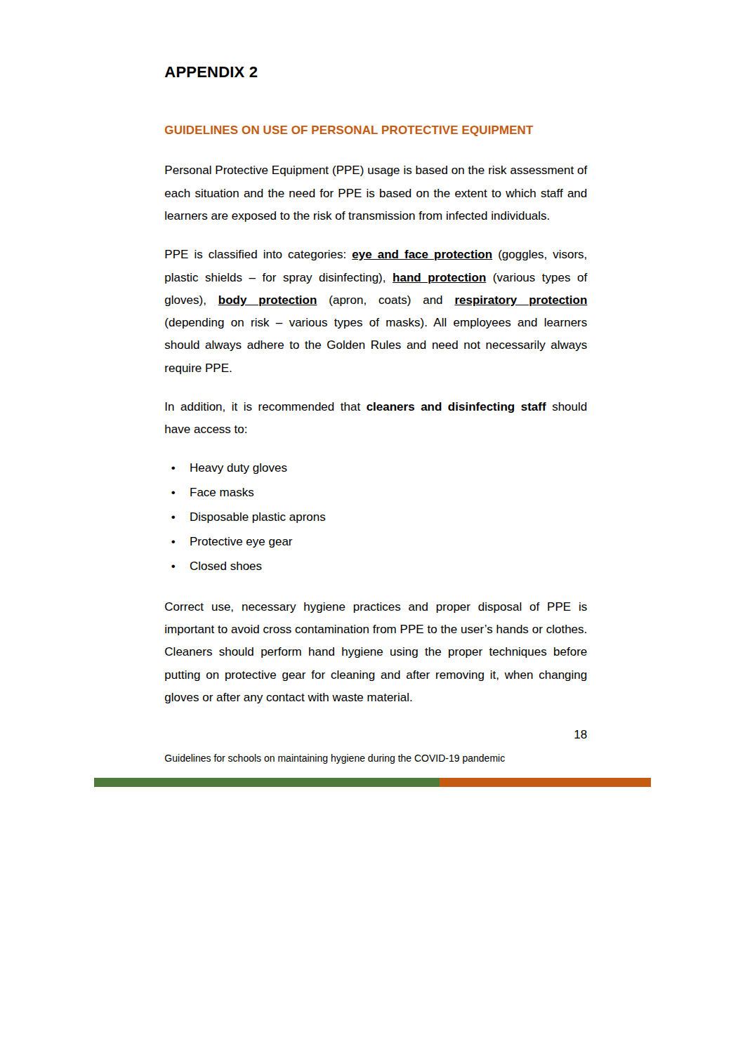APPENDIX 2
GUIDELINES ON USE OF PERSONAL PROTECTIVE EQUIPMENT
Personal Protective Equipment (PPE) usage is based on the risk assessment of each situation and the need for PPE is based on the extent to which staff and learners are exposed to the risk of transmission from infected individuals.
PPE is classified into categories: eye and face protection (goggles, visors, plastic shields – for spray disinfecting), hand protection (various types of gloves), body protection (apron, coats) and respiratory protection (depending on risk – various types of masks). All employees and learners should always adhere to the Golden Rules and need not necessarily always require PPE.
In addition, it is recommended that cleaners and disinfecting staff should have access to:
Heavy duty gloves
Face masks
Disposable plastic aprons
Protective eye gear
Closed shoes
Correct use, necessary hygiene practices and proper disposal of PPE is important to avoid cross contamination from PPE to the user’s hands or clothes. Cleaners should perform hand hygiene using the proper techniques before putting on protective gear for cleaning and after removing it, when changing gloves or after any contact with waste material.
18
Guidelines for schools on maintaining hygiene during the COVID-19 pandemic